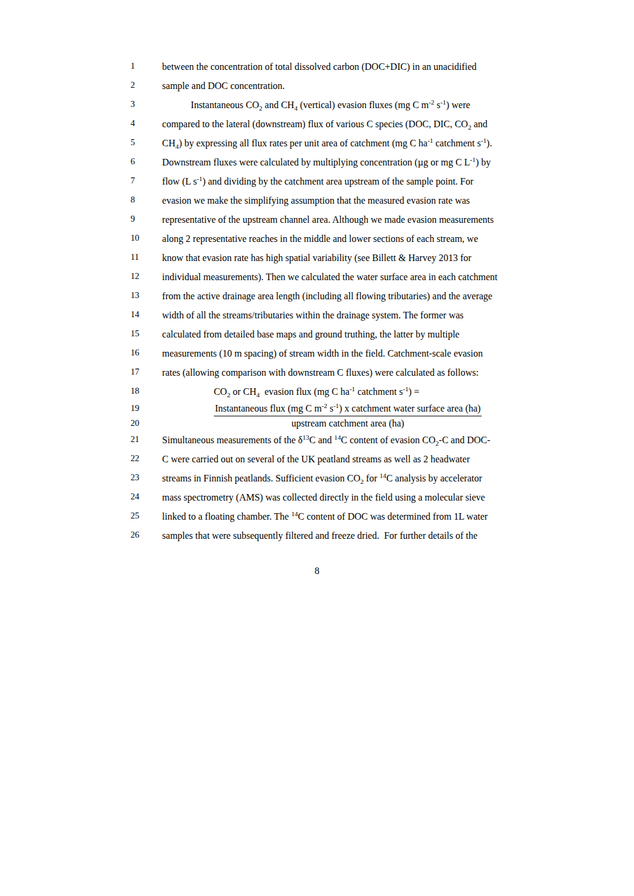1 between the concentration of total dissolved carbon (DOC+DIC) in an unacidified
2 sample and DOC concentration.
3 Instantaneous CO2 and CH4 (vertical) evasion fluxes (mg C m-2 s-1) were
4 compared to the lateral (downstream) flux of various C species (DOC, DIC, CO2 and
5 CH4) by expressing all flux rates per unit area of catchment (mg C ha-1 catchment s-1).
6 Downstream fluxes were calculated by multiplying concentration (µg or mg C L-1) by
7 flow (L s-1) and dividing by the catchment area upstream of the sample point. For
8 evasion we make the simplifying assumption that the measured evasion rate was
9 representative of the upstream channel area. Although we made evasion measurements
10 along 2 representative reaches in the middle and lower sections of each stream, we
11 know that evasion rate has high spatial variability (see Billett & Harvey 2013 for
12 individual measurements). Then we calculated the water surface area in each catchment
13 from the active drainage area length (including all flowing tributaries) and the average
14 width of all the streams/tributaries within the drainage system. The former was
15 calculated from detailed base maps and ground truthing, the latter by multiple
16 measurements (10 m spacing) of stream width in the field. Catchment-scale evasion
17 rates (allowing comparison with downstream C fluxes) were calculated as follows:
18 CO2 or CH4 evasion flux (mg C ha-1 catchment s-1) =
19
Instantaneous flux (mg C m-2 s-1) x catchment water surface area (ha) upstream catchment area (ha)
20
21 Simultaneous measurements of the δ13C and 14C content of evasion CO2-C and DOC-
22 C were carried out on several of the UK peatland streams as well as 2 headwater
23 streams in Finnish peatlands. Sufficient evasion CO2 for 14C analysis by accelerator
24 mass spectrometry (AMS) was collected directly in the field using a molecular sieve
25 linked to a floating chamber. The 14C content of DOC was determined from 1L water
26 samples that were subsequently filtered and freeze dried. For further details of the
8